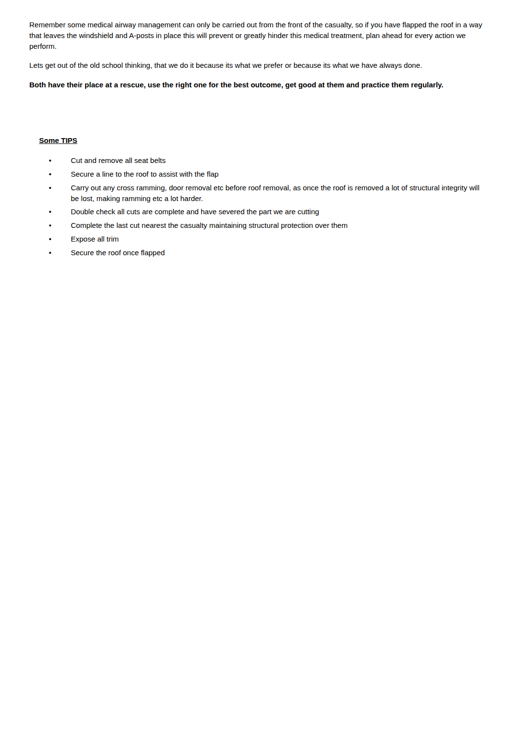Remember some medical airway management can only be carried out from the front of the casualty, so if you have flapped the roof in a way that leaves the windshield and A-posts in place this will prevent or greatly hinder this medical treatment, plan ahead for every action we perform.
Lets get out of the old school thinking, that we do it because its what we prefer or because its what we have always done.
Both have their place at a rescue, use the right one for the best outcome, get good at them and practice them regularly.
Some TIPS
Cut and remove all seat belts
Secure a line to the roof to assist with the flap
Carry out any cross ramming, door removal etc before roof removal, as once the roof is removed a lot of structural integrity will be lost, making ramming etc a lot harder.
Double check all cuts are complete and have severed the part we are cutting
Complete the last cut nearest the casualty maintaining structural protection over them
Expose all trim
Secure the roof once flapped